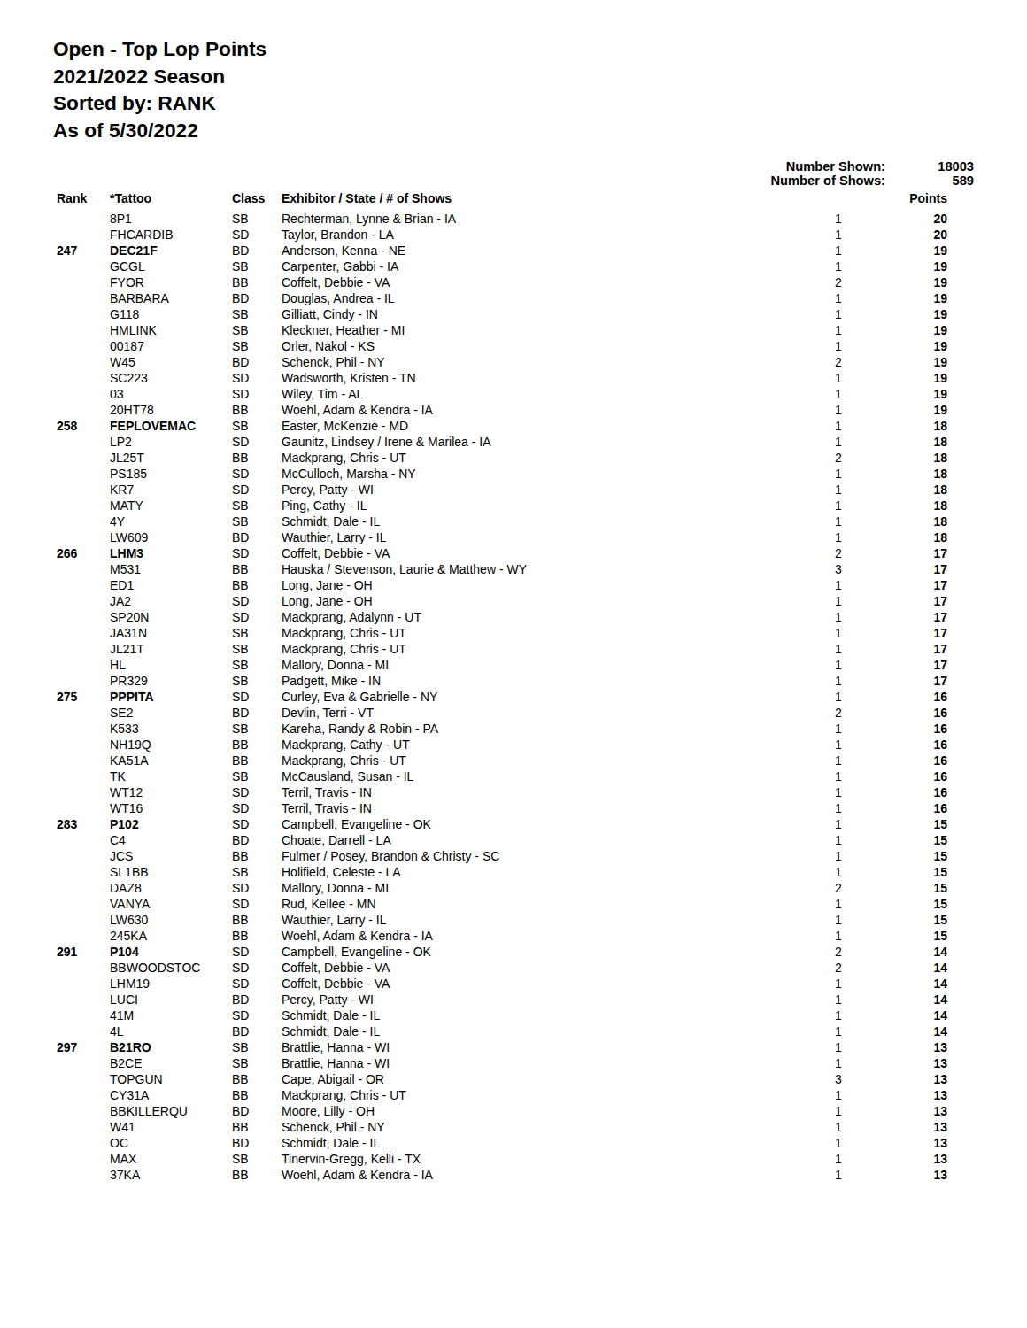Open - Top Lop Points
2021/2022 Season
Sorted by: RANK
As of 5/30/2022
| | Number Shown: | 18003 |
| | Number of Shows: | 589 |
| Rank | *Tattoo | Class | Exhibitor / State / # of Shows | | Points |
| --- | --- | --- | --- | --- | --- |
| | 8P1 | SB | Rechterman, Lynne & Brian - IA | 1 | 20 |
| | FHCARDIB | SD | Taylor, Brandon - LA | 1 | 20 |
| 247 | DEC21F | BD | Anderson, Kenna - NE | 1 | 19 |
| | GCGL | SB | Carpenter, Gabbi - IA | 1 | 19 |
| | FYOR | BB | Coffelt, Debbie - VA | 2 | 19 |
| | BARBARA | BD | Douglas, Andrea - IL | 1 | 19 |
| | G118 | SB | Gilliatt, Cindy - IN | 1 | 19 |
| | HMLINK | SB | Kleckner, Heather - MI | 1 | 19 |
| | 00187 | SB | Orler, Nakol - KS | 1 | 19 |
| | W45 | BD | Schenck, Phil - NY | 2 | 19 |
| | SC223 | SD | Wadsworth, Kristen - TN | 1 | 19 |
| | 03 | SD | Wiley, Tim - AL | 1 | 19 |
| | 20HT78 | BB | Woehl, Adam & Kendra - IA | 1 | 19 |
| 258 | FEPLOVEMAC | SB | Easter, McKenzie - MD | 1 | 18 |
| | LP2 | SD | Gaunitz, Lindsey / Irene & Marilea - IA | 1 | 18 |
| | JL25T | BB | Mackprang, Chris - UT | 2 | 18 |
| | PS185 | SD | McCulloch, Marsha - NY | 1 | 18 |
| | KR7 | SD | Percy, Patty - WI | 1 | 18 |
| | MATY | SB | Ping, Cathy - IL | 1 | 18 |
| | 4Y | SB | Schmidt, Dale - IL | 1 | 18 |
| | LW609 | BD | Wauthier, Larry - IL | 1 | 18 |
| 266 | LHM3 | SD | Coffelt, Debbie - VA | 2 | 17 |
| | M531 | BB | Hauska / Stevenson, Laurie & Matthew - WY | 3 | 17 |
| | ED1 | BB | Long, Jane - OH | 1 | 17 |
| | JA2 | SD | Long, Jane - OH | 1 | 17 |
| | SP20N | SD | Mackprang, Adalynn - UT | 1 | 17 |
| | JA31N | SB | Mackprang, Chris - UT | 1 | 17 |
| | JL21T | SB | Mackprang, Chris - UT | 1 | 17 |
| | HL | SB | Mallory, Donna - MI | 1 | 17 |
| | PR329 | SB | Padgett, Mike - IN | 1 | 17 |
| 275 | PPPITA | SD | Curley, Eva & Gabrielle - NY | 1 | 16 |
| | SE2 | BD | Devlin, Terri - VT | 2 | 16 |
| | K533 | SB | Kareha, Randy & Robin - PA | 1 | 16 |
| | NH19Q | BB | Mackprang, Cathy - UT | 1 | 16 |
| | KA51A | BB | Mackprang, Chris - UT | 1 | 16 |
| | TK | SB | McCausland, Susan - IL | 1 | 16 |
| | WT12 | SD | Terril, Travis - IN | 1 | 16 |
| | WT16 | SD | Terril, Travis - IN | 1 | 16 |
| 283 | P102 | SD | Campbell, Evangeline - OK | 1 | 15 |
| | C4 | BD | Choate, Darrell - LA | 1 | 15 |
| | JCS | BB | Fulmer / Posey, Brandon & Christy - SC | 1 | 15 |
| | SL1BB | SB | Holifield, Celeste - LA | 1 | 15 |
| | DAZ8 | SD | Mallory, Donna - MI | 2 | 15 |
| | VANYA | SD | Rud, Kellee - MN | 1 | 15 |
| | LW630 | BB | Wauthier, Larry - IL | 1 | 15 |
| | 245KA | BB | Woehl, Adam & Kendra - IA | 1 | 15 |
| 291 | P104 | SD | Campbell, Evangeline - OK | 2 | 14 |
| | BBWOODSTOC | SD | Coffelt, Debbie - VA | 2 | 14 |
| | LHM19 | SD | Coffelt, Debbie - VA | 1 | 14 |
| | LUCI | BD | Percy, Patty - WI | 1 | 14 |
| | 41M | SD | Schmidt, Dale - IL | 1 | 14 |
| | 4L | BD | Schmidt, Dale - IL | 1 | 14 |
| 297 | B21RO | SB | Brattlie, Hanna - WI | 1 | 13 |
| | B2CE | SB | Brattlie, Hanna - WI | 1 | 13 |
| | TOPGUN | BB | Cape, Abigail - OR | 3 | 13 |
| | CY31A | BB | Mackprang, Chris - UT | 1 | 13 |
| | BBKILLERQU | BD | Moore, Lilly - OH | 1 | 13 |
| | W41 | BB | Schenck, Phil - NY | 1 | 13 |
| | OC | BD | Schmidt, Dale - IL | 1 | 13 |
| | MAX | SB | Tinervin-Gregg, Kelli - TX | 1 | 13 |
| | 37KA | BB | Woehl, Adam & Kendra - IA | 1 | 13 |